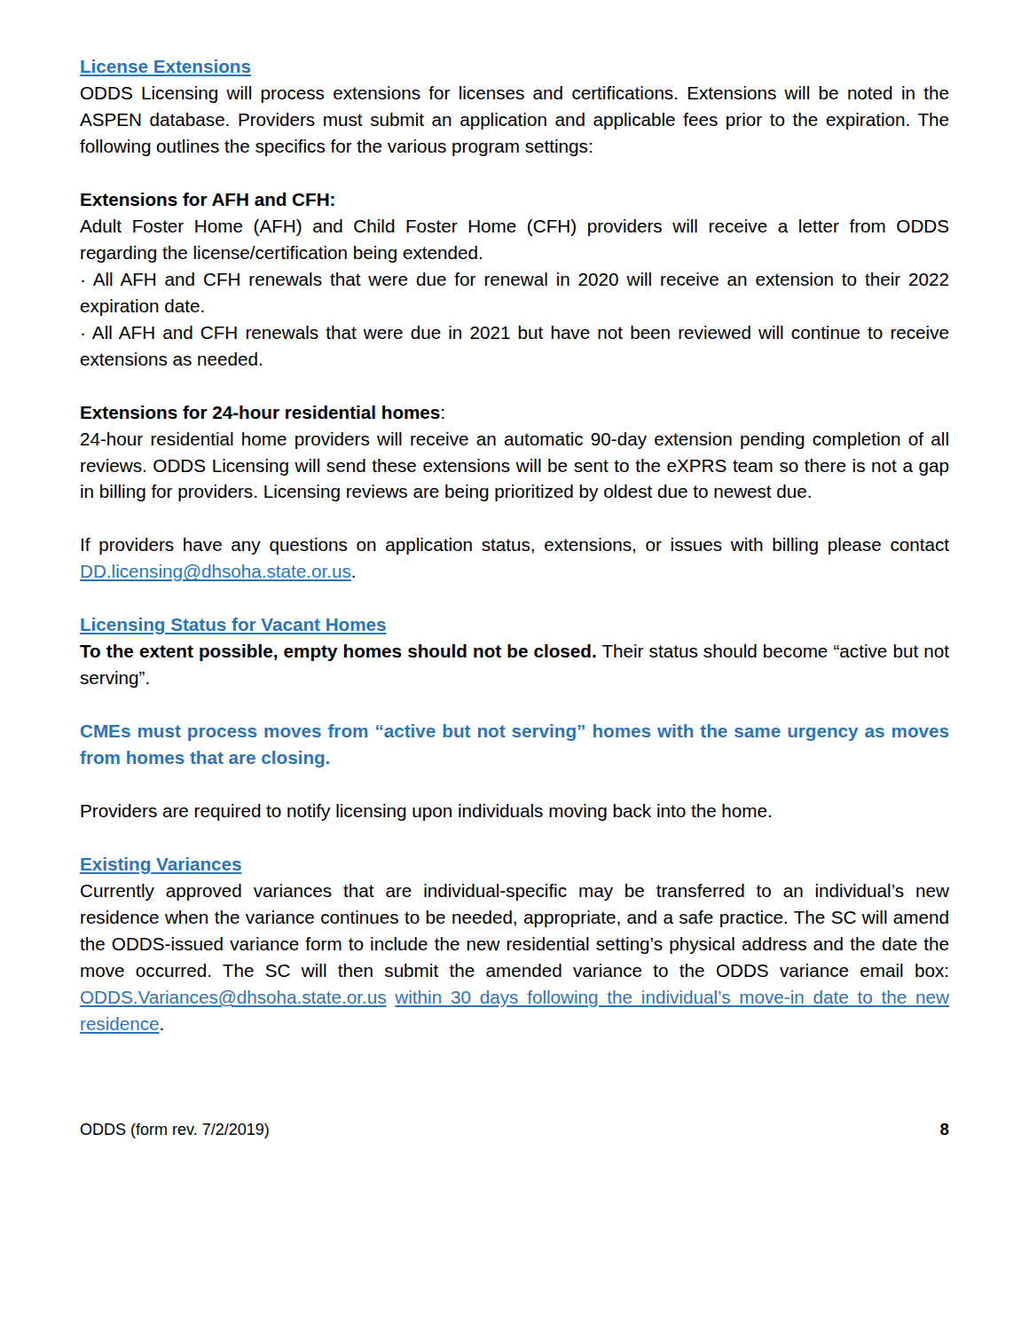License Extensions
ODDS Licensing will process extensions for licenses and certifications. Extensions will be noted in the ASPEN database. Providers must submit an application and applicable fees prior to the expiration. The following outlines the specifics for the various program settings:
Extensions for AFH and CFH:
Adult Foster Home (AFH) and Child Foster Home (CFH) providers will receive a letter from ODDS regarding the license/certification being extended.
· All AFH and CFH renewals that were due for renewal in 2020 will receive an extension to their 2022 expiration date.
· All AFH and CFH renewals that were due in 2021 but have not been reviewed will continue to receive extensions as needed.
Extensions for 24-hour residential homes:
24-hour residential home providers will receive an automatic 90-day extension pending completion of all reviews. ODDS Licensing will send these extensions will be sent to the eXPRS team so there is not a gap in billing for providers. Licensing reviews are being prioritized by oldest due to newest due.
If providers have any questions on application status, extensions, or issues with billing please contact DD.licensing@dhsoha.state.or.us.
Licensing Status for Vacant Homes
To the extent possible, empty homes should not be closed. Their status should become “active but not serving”.
CMEs must process moves from “active but not serving” homes with the same urgency as moves from homes that are closing.
Providers are required to notify licensing upon individuals moving back into the home.
Existing Variances
Currently approved variances that are individual-specific may be transferred to an individual’s new residence when the variance continues to be needed, appropriate, and a safe practice. The SC will amend the ODDS-issued variance form to include the new residential setting’s physical address and the date the move occurred. The SC will then submit the amended variance to the ODDS variance email box: ODDS.Variances@dhsoha.state.or.us within 30 days following the individual’s move-in date to the new residence.
ODDS (form rev. 7/2/2019) 8